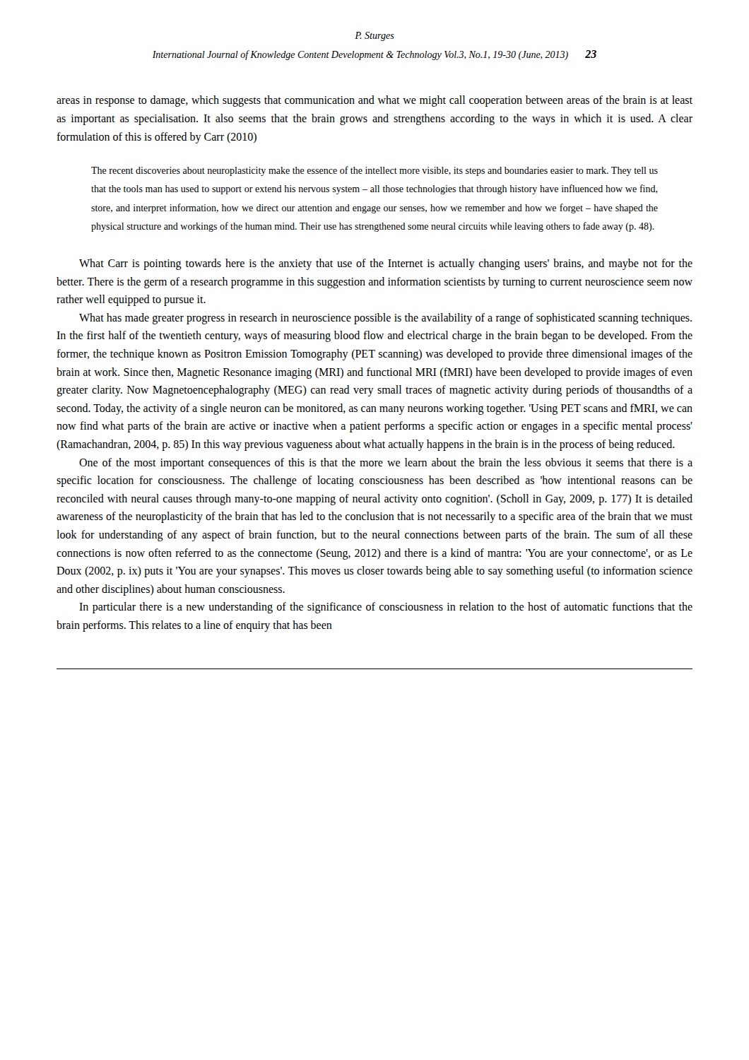P. Sturges
International Journal of Knowledge Content Development & Technology Vol.3, No.1, 19-30 (June, 2013)23
areas in response to damage, which suggests that communication and what we might call cooperation between areas of the brain is at least as important as specialisation. It also seems that the brain grows and strengthens according to the ways in which it is used. A clear formulation of this is offered by Carr (2010)
The recent discoveries about neuroplasticity make the essence of the intellect more visible, its steps and boundaries easier to mark. They tell us that the tools man has used to support or extend his nervous system – all those technologies that through history have influenced how we find, store, and interpret information, how we direct our attention and engage our senses, how we remember and how we forget – have shaped the physical structure and workings of the human mind. Their use has strengthened some neural circuits while leaving others to fade away (p. 48).
What Carr is pointing towards here is the anxiety that use of the Internet is actually changing users' brains, and maybe not for the better. There is the germ of a research programme in this suggestion and information scientists by turning to current neuroscience seem now rather well equipped to pursue it.
What has made greater progress in research in neuroscience possible is the availability of a range of sophisticated scanning techniques. In the first half of the twentieth century, ways of measuring blood flow and electrical charge in the brain began to be developed. From the former, the technique known as Positron Emission Tomography (PET scanning) was developed to provide three dimensional images of the brain at work. Since then, Magnetic Resonance imaging (MRI) and functional MRI (fMRI) have been developed to provide images of even greater clarity. Now Magnetoencephalography (MEG) can read very small traces of magnetic activity during periods of thousandths of a second. Today, the activity of a single neuron can be monitored, as can many neurons working together. 'Using PET scans and fMRI, we can now find what parts of the brain are active or inactive when a patient performs a specific action or engages in a specific mental process' (Ramachandran, 2004, p. 85) In this way previous vagueness about what actually happens in the brain is in the process of being reduced.
One of the most important consequences of this is that the more we learn about the brain the less obvious it seems that there is a specific location for consciousness. The challenge of locating consciousness has been described as 'how intentional reasons can be reconciled with neural causes through many-to-one mapping of neural activity onto cognition'. (Scholl in Gay, 2009, p. 177) It is detailed awareness of the neuroplasticity of the brain that has led to the conclusion that is not necessarily to a specific area of the brain that we must look for understanding of any aspect of brain function, but to the neural connections between parts of the brain. The sum of all these connections is now often referred to as the connectome (Seung, 2012) and there is a kind of mantra: 'You are your connectome', or as Le Doux (2002, p. ix) puts it 'You are your synapses'. This moves us closer towards being able to say something useful (to information science and other disciplines) about human consciousness.
In particular there is a new understanding of the significance of consciousness in relation to the host of automatic functions that the brain performs. This relates to a line of enquiry that has been